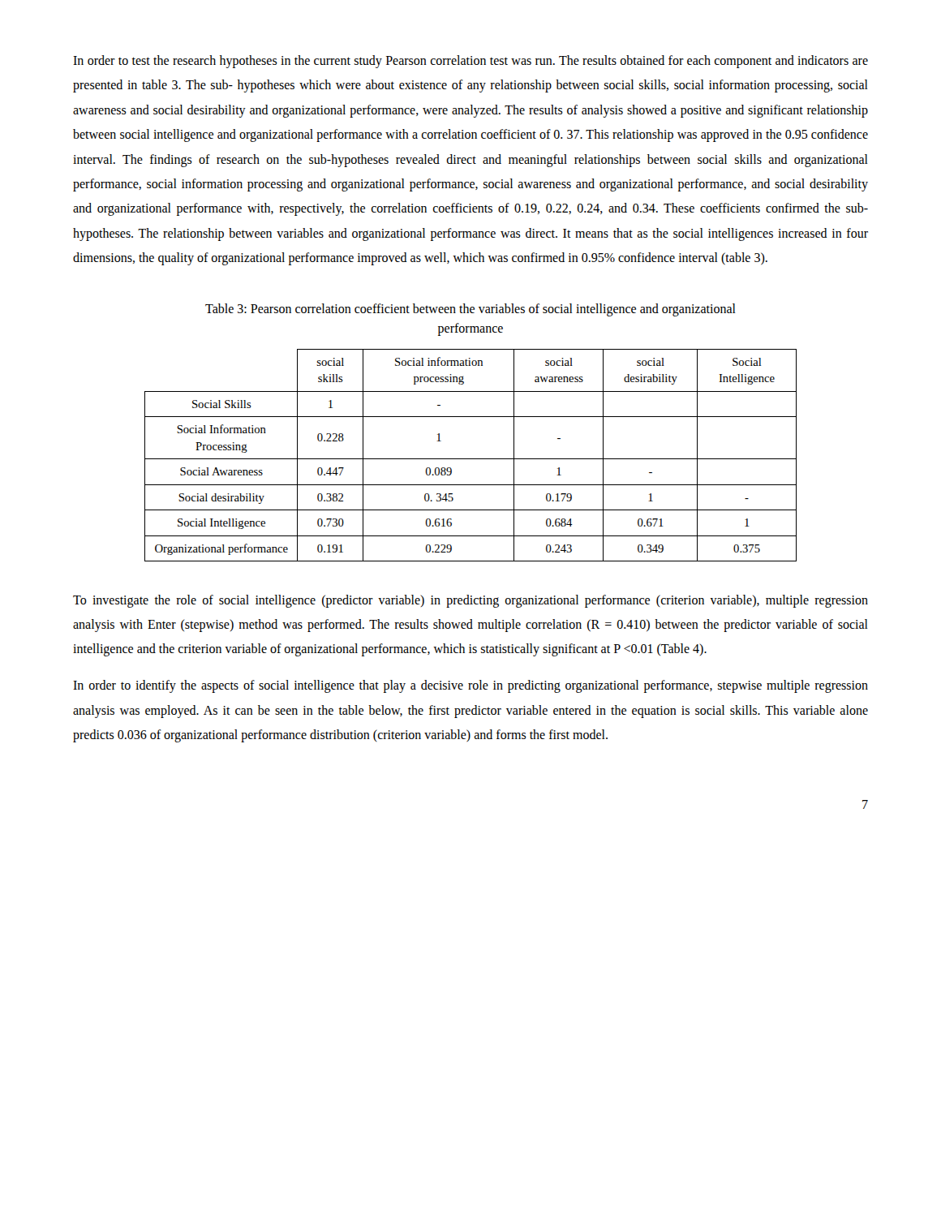In order to test the research hypotheses in the current study Pearson correlation test was run. The results obtained for each component and indicators are presented in table 3. The sub- hypotheses which were about existence of any relationship between social skills, social information processing, social awareness and social desirability and organizational performance, were analyzed. The results of analysis showed a positive and significant relationship between social intelligence and organizational performance with a correlation coefficient of 0. 37. This relationship was approved in the 0.95 confidence interval. The findings of research on the sub-hypotheses revealed direct and meaningful relationships between social skills and organizational performance, social information processing and organizational performance, social awareness and organizational performance, and social desirability and organizational performance with, respectively, the correlation coefficients of 0.19, 0.22, 0.24, and 0.34. These coefficients confirmed the sub-hypotheses. The relationship between variables and organizational performance was direct. It means that as the social intelligences increased in four dimensions, the quality of organizational performance improved as well, which was confirmed in 0.95% confidence interval (table 3).
Table 3: Pearson correlation coefficient between the variables of social intelligence and organizational
performance
| | social skills | Social information processing | social awareness | social desirability | Social Intelligence |
| Social Skills | 1 | - | | | |
| Social Information Processing | 0.228 | 1 | - | | |
| Social Awareness | 0.447 | 0.089 | 1 | - | |
| Social desirability | 0.382 | 0. 345 | 0.179 | 1 | - |
| Social Intelligence | 0.730 | 0.616 | 0.684 | 0.671 | 1 |
| Organizational performance | 0.191 | 0.229 | 0.243 | 0.349 | 0.375 |
To investigate the role of social intelligence (predictor variable) in predicting organizational performance (criterion variable), multiple regression analysis with Enter (stepwise) method was performed. The results showed multiple correlation (R = 0.410) between the predictor variable of social intelligence and the criterion variable of organizational performance, which is statistically significant at P <0.01 (Table 4).
In order to identify the aspects of social intelligence that play a decisive role in predicting organizational performance, stepwise multiple regression analysis was employed. As it can be seen in the table below, the first predictor variable entered in the equation is social skills. This variable alone predicts 0.036 of organizational performance distribution (criterion variable) and forms the first model.
7